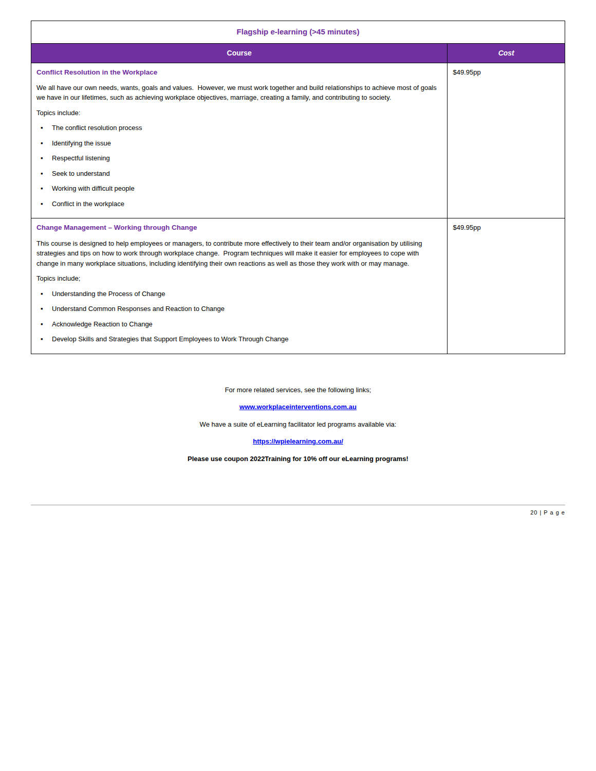| Flagship e-learning (>45 minutes) |
| --- |
| Course | Cost |
| Conflict Resolution in the Workplace We all have our own needs, wants, goals and values. However, we must work together and build relationships to achieve most of goals we have in our lifetimes, such as achieving workplace objectives, marriage, creating a family, and contributing to society. Topics include: The conflict resolution process Identifying the issue Respectful listening Seek to understand Working with difficult people Conflict in the workplace | $49.95pp |
| Change Management – Working through Change This course is designed to help employees or managers, to contribute more effectively to their team and/or organisation by utilising strategies and tips on how to work through workplace change. Program techniques will make it easier for employees to cope with change in many workplace situations, including identifying their own reactions as well as those they work with or may manage. Topics include; Understanding the Process of Change Understand Common Responses and Reaction to Change Acknowledge Reaction to Change Develop Skills and Strategies that Support Employees to Work Through Change | $49.95pp |
For more related services, see the following links;
www.workplaceinterventions.com.au
We have a suite of eLearning facilitator led programs available via:
https://wpielearning.com.au/
Please use coupon 2022Training for 10% off our eLearning programs!
20 | P a g e